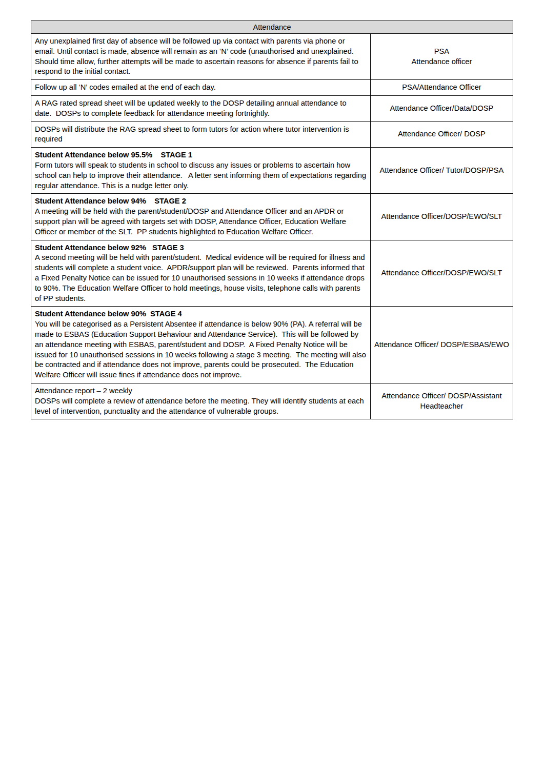Attendance
| Any unexplained first day of absence will be followed up via contact with parents via phone or email. Until contact is made, absence will remain as an ‘N’ code (unauthorised and unexplained. Should time allow, further attempts will be made to ascertain reasons for absence if parents fail to respond to the initial contact. | PSA Attendance officer |
| Follow up all ‘N’ codes emailed at the end of each day. | PSA/Attendance Officer |
| A RAG rated spread sheet will be updated weekly to the DOSP detailing annual attendance to date. DOSPs to complete feedback for attendance meeting fortnightly. | Attendance Officer/Data/DOSP |
| DOSPs will distribute the RAG spread sheet to form tutors for action where tutor intervention is required | Attendance Officer/ DOSP |
| Student Attendance below 95.5% STAGE 1 Form tutors will speak to students in school to discuss any issues or problems to ascertain how school can help to improve their attendance. A letter sent informing them of expectations regarding regular attendance. This is a nudge letter only. | Attendance Officer/ Tutor/DOSP/PSA |
| Student Attendance below 94% STAGE 2 A meeting will be held with the parent/student/DOSP and Attendance Officer and an APDR or support plan will be agreed with targets set with DOSP, Attendance Officer, Education Welfare Officer or member of the SLT. PP students highlighted to Education Welfare Officer. | Attendance Officer/DOSP/EWO/SLT |
| Student Attendance below 92% STAGE 3 A second meeting will be held with parent/student. Medical evidence will be required for illness and students will complete a student voice. APDR/support plan will be reviewed. Parents informed that a Fixed Penalty Notice can be issued for 10 unauthorised sessions in 10 weeks if attendance drops to 90%. The Education Welfare Officer to hold meetings, house visits, telephone calls with parents of PP students. | Attendance Officer/DOSP/EWO/SLT |
| Student Attendance below 90% STAGE 4 You will be categorised as a Persistent Absentee if attendance is below 90% (PA). A referral will be made to ESBAS (Education Support Behaviour and Attendance Service). This will be followed by an attendance meeting with ESBAS, parent/student and DOSP. A Fixed Penalty Notice will be issued for 10 unauthorised sessions in 10 weeks following a stage 3 meeting. The meeting will also be contracted and if attendance does not improve, parents could be prosecuted. The Education Welfare Officer will issue fines if attendance does not improve. | Attendance Officer/ DOSP/ESBAS/EWO |
| Attendance report – 2 weekly DOSPs will complete a review of attendance before the meeting. They will identify students at each level of intervention, punctuality and the attendance of vulnerable groups. | Attendance Officer/ DOSP/Assistant Headteacher |